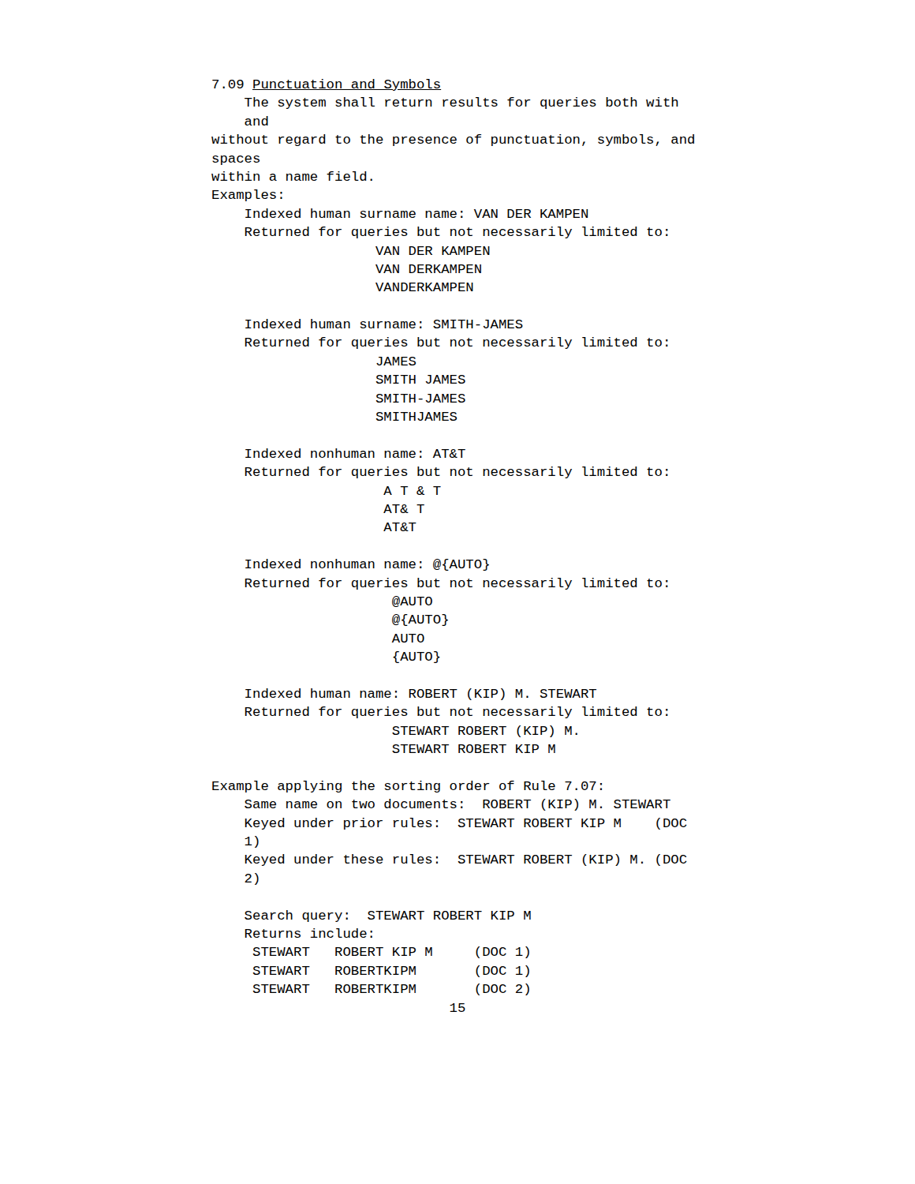7.09 Punctuation and Symbols
The system shall return results for queries both with and
without regard to the presence of punctuation, symbols, and spaces
within a name field.
Examples:
Indexed human surname name: VAN DER KAMPEN
Returned for queries but not necessarily limited to:
VAN DER KAMPEN
VAN DERKAMPEN
VANDERKAMPEN
Indexed human surname: SMITH-JAMES
Returned for queries but not necessarily limited to:
JAMES
SMITH JAMES
SMITH-JAMES
SMITHJAMES
Indexed nonhuman name: AT&T
Returned for queries but not necessarily limited to:
A T & T
AT& T
AT&T
Indexed nonhuman name: @{AUTO}
Returned for queries but not necessarily limited to:
@AUTO
@{AUTO}
AUTO
{AUTO}
Indexed human name: ROBERT (KIP) M. STEWART
Returned for queries but not necessarily limited to:
STEWART ROBERT (KIP) M.
STEWART ROBERT KIP M
Example applying the sorting order of Rule 7.07:
Same name on two documents: ROBERT (KIP) M. STEWART
Keyed under prior rules: STEWART ROBERT KIP M (DOC 1)
Keyed under these rules: STEWART ROBERT (KIP) M. (DOC 2)
Search query: STEWART ROBERT KIP M
Returns include:
STEWART ROBERT KIP M (DOC 1)
STEWART ROBERTKIPM (DOC 1)
STEWART ROBERTKIPM (DOC 2)
15